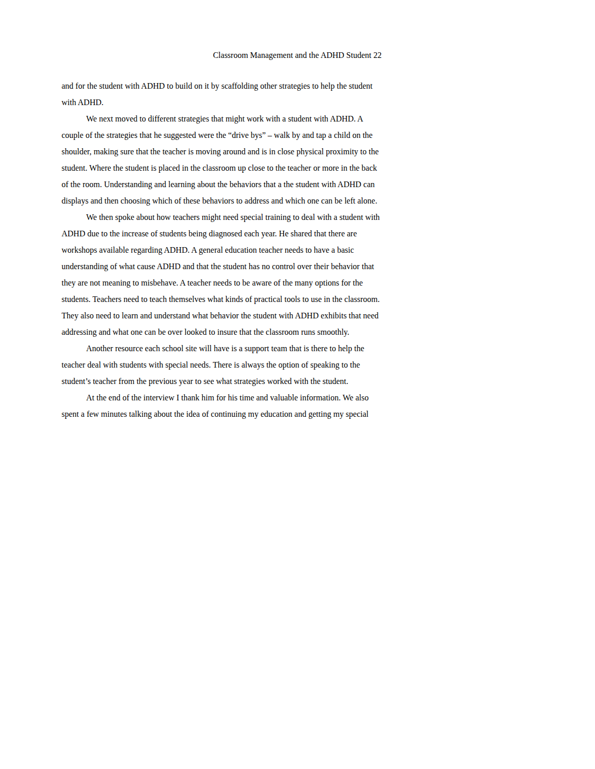Classroom Management and the ADHD Student 22
and for the student with ADHD to build on it by scaffolding other strategies to help the student with ADHD.
We next moved to different strategies that might work with a student with ADHD. A couple of the strategies that he suggested were the “drive bys” – walk by and tap a child on the shoulder, making sure that the teacher is moving around and is in close physical proximity to the student. Where the student is placed in the classroom up close to the teacher or more in the back of the room. Understanding and learning about the behaviors that a the student with ADHD can displays and then choosing which of these behaviors to address and which one can be left alone.
We then spoke about how teachers might need special training to deal with a student with ADHD due to the increase of students being diagnosed each year. He shared that there are workshops available regarding ADHD. A general education teacher needs to have a basic understanding of what cause ADHD and that the student has no control over their behavior that they are not meaning to misbehave. A teacher needs to be aware of the many options for the students. Teachers need to teach themselves what kinds of practical tools to use in the classroom. They also need to learn and understand what behavior the student with ADHD exhibits that need addressing and what one can be over looked to insure that the classroom runs smoothly.
Another resource each school site will have is a support team that is there to help the teacher deal with students with special needs. There is always the option of speaking to the student’s teacher from the previous year to see what strategies worked with the student.
At the end of the interview I thank him for his time and valuable information. We also spent a few minutes talking about the idea of continuing my education and getting my special